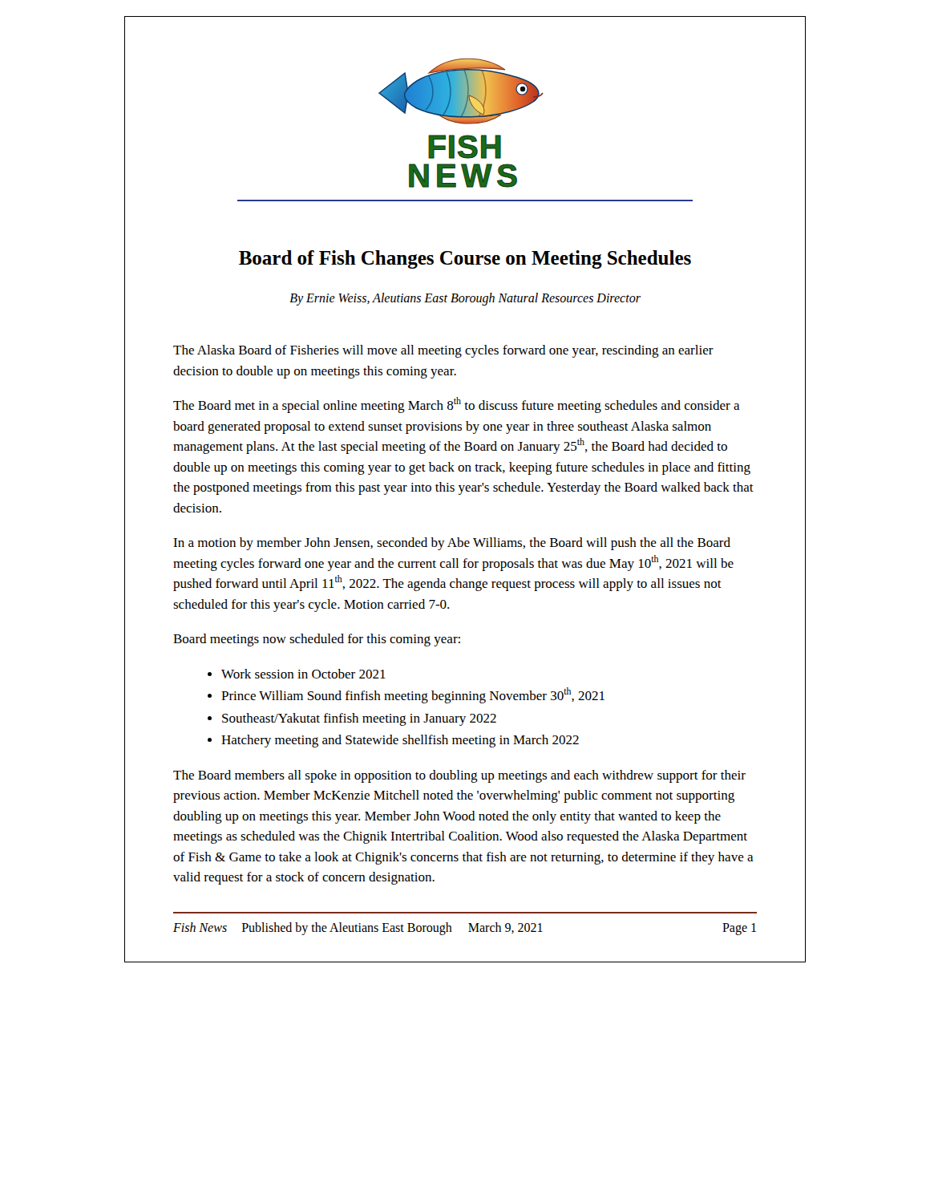FISHNEWS
Board of Fish Changes Course on Meeting Schedules
By Ernie Weiss, Aleutians East Borough Natural Resources Director
The Alaska Board of Fisheries will move all meeting cycles forward one year, rescinding an earlier decision to double up on meetings this coming year.
The Board met in a special online meeting March 8th to discuss future meeting schedules and consider a board generated proposal to extend sunset provisions by one year in three southeast Alaska salmon management plans. At the last special meeting of the Board on January 25th, the Board had decided to double up on meetings this coming year to get back on track, keeping future schedules in place and fitting the postponed meetings from this past year into this year's schedule. Yesterday the Board walked back that decision.
In a motion by member John Jensen, seconded by Abe Williams, the Board will push the all the Board meeting cycles forward one year and the current call for proposals that was due May 10th, 2021 will be pushed forward until April 11th, 2022. The agenda change request process will apply to all issues not scheduled for this year's cycle. Motion carried 7-0.
Board meetings now scheduled for this coming year:
Work session in October 2021
Prince William Sound finfish meeting beginning November 30th, 2021
Southeast/Yakutat finfish meeting in January 2022
Hatchery meeting and Statewide shellfish meeting in March 2022
The Board members all spoke in opposition to doubling up meetings and each withdrew support for their previous action. Member McKenzie Mitchell noted the 'overwhelming' public comment not supporting doubling up on meetings this year. Member John Wood noted the only entity that wanted to keep the meetings as scheduled was the Chignik Intertribal Coalition. Wood also requested the Alaska Department of Fish & Game to take a look at Chignik's concerns that fish are not returning, to determine if they have a valid request for a stock of concern designation.
Fish News Published by the Aleutians East Borough March 9, 2021 Page 1